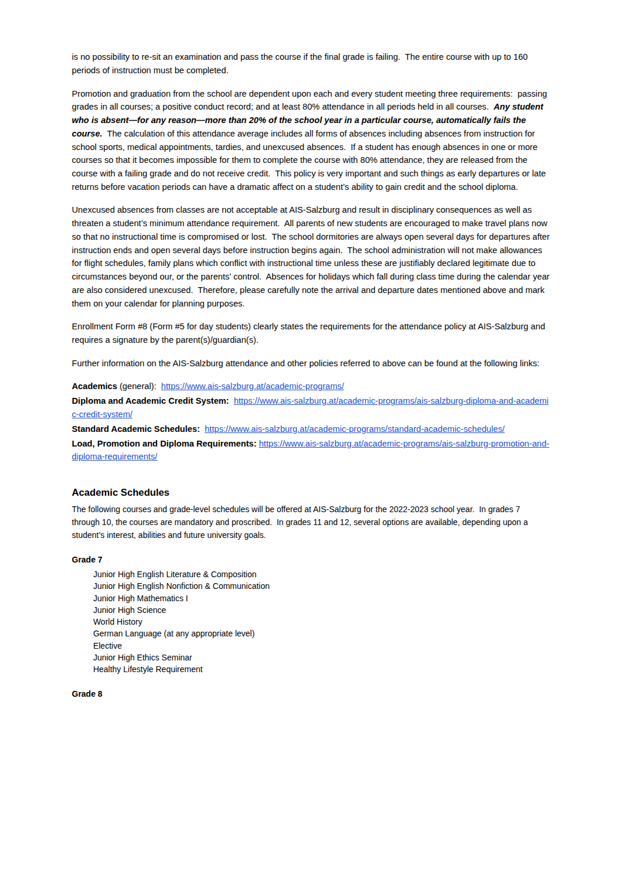is no possibility to re-sit an examination and pass the course if the final grade is failing. The entire course with up to 160 periods of instruction must be completed.
Promotion and graduation from the school are dependent upon each and every student meeting three requirements: passing grades in all courses; a positive conduct record; and at least 80% attendance in all periods held in all courses. Any student who is absent—for any reason—more than 20% of the school year in a particular course, automatically fails the course. The calculation of this attendance average includes all forms of absences including absences from instruction for school sports, medical appointments, tardies, and unexcused absences. If a student has enough absences in one or more courses so that it becomes impossible for them to complete the course with 80% attendance, they are released from the course with a failing grade and do not receive credit. This policy is very important and such things as early departures or late returns before vacation periods can have a dramatic affect on a student’s ability to gain credit and the school diploma.
Unexcused absences from classes are not acceptable at AIS-Salzburg and result in disciplinary consequences as well as threaten a student’s minimum attendance requirement. All parents of new students are encouraged to make travel plans now so that no instructional time is compromised or lost. The school dormitories are always open several days for departures after instruction ends and open several days before instruction begins again. The school administration will not make allowances for flight schedules, family plans which conflict with instructional time unless these are justifiably declared legitimate due to circumstances beyond our, or the parents’ control. Absences for holidays which fall during class time during the calendar year are also considered unexcused. Therefore, please carefully note the arrival and departure dates mentioned above and mark them on your calendar for planning purposes.
Enrollment Form #8 (Form #5 for day students) clearly states the requirements for the attendance policy at AIS-Salzburg and requires a signature by the parent(s)/guardian(s).
Further information on the AIS-Salzburg attendance and other policies referred to above can be found at the following links:
Academics (general): https://www.ais-salzburg.at/academic-programs/
Diploma and Academic Credit System: https://www.ais-salzburg.at/academic-programs/ais-salzburg-diploma-and-academic-credit-system/
Standard Academic Schedules: https://www.ais-salzburg.at/academic-programs/standard-academic-schedules/
Load, Promotion and Diploma Requirements: https://www.ais-salzburg.at/academic-programs/ais-salzburg-promotion-and-diploma-requirements/
Academic Schedules
The following courses and grade-level schedules will be offered at AIS-Salzburg for the 2022-2023 school year. In grades 7 through 10, the courses are mandatory and proscribed. In grades 11 and 12, several options are available, depending upon a student’s interest, abilities and future university goals.
Grade 7
Junior High English Literature & Composition
Junior High English Nonfiction & Communication
Junior High Mathematics I
Junior High Science
World History
German Language (at any appropriate level)
Elective
Junior High Ethics Seminar
Healthy Lifestyle Requirement
Grade 8